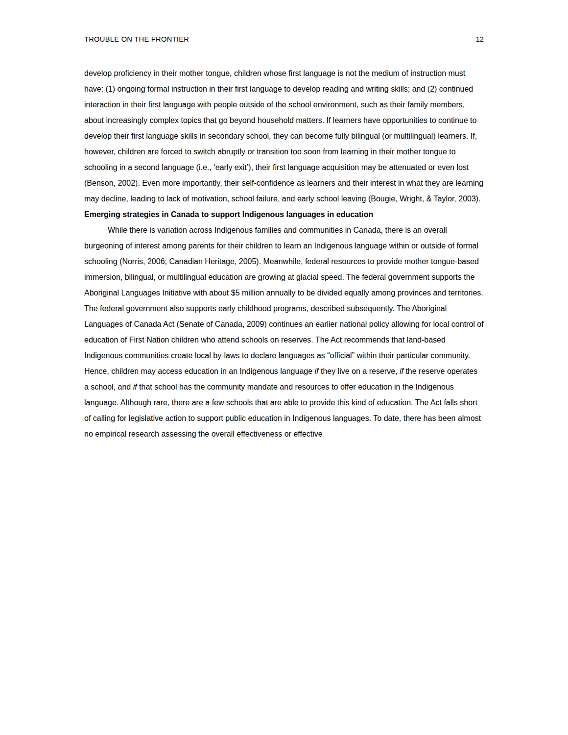TROUBLE ON THE FRONTIER 12
develop proficiency in their mother tongue, children whose first language is not the medium of instruction must have: (1) ongoing formal instruction in their first language to develop reading and writing skills; and (2) continued interaction in their first language with people outside of the school environment, such as their family members, about increasingly complex topics that go beyond household matters. If learners have opportunities to continue to develop their first language skills in secondary school, they can become fully bilingual (or multilingual) learners. If, however, children are forced to switch abruptly or transition too soon from learning in their mother tongue to schooling in a second language (i.e., ‘early exit’), their first language acquisition may be attenuated or even lost (Benson, 2002). Even more importantly, their self-confidence as learners and their interest in what they are learning may decline, leading to lack of motivation, school failure, and early school leaving (Bougie, Wright, & Taylor, 2003).
Emerging strategies in Canada to support Indigenous languages in education
While there is variation across Indigenous families and communities in Canada, there is an overall burgeoning of interest among parents for their children to learn an Indigenous language within or outside of formal schooling (Norris, 2006; Canadian Heritage, 2005). Meanwhile, federal resources to provide mother tongue-based immersion, bilingual, or multilingual education are growing at glacial speed. The federal government supports the Aboriginal Languages Initiative with about $5 million annually to be divided equally among provinces and territories. The federal government also supports early childhood programs, described subsequently. The Aboriginal Languages of Canada Act (Senate of Canada, 2009) continues an earlier national policy allowing for local control of education of First Nation children who attend schools on reserves. The Act recommends that land-based Indigenous communities create local by-laws to declare languages as “official” within their particular community. Hence, children may access education in an Indigenous language if they live on a reserve, if the reserve operates a school, and if that school has the community mandate and resources to offer education in the Indigenous language. Although rare, there are a few schools that are able to provide this kind of education. The Act falls short of calling for legislative action to support public education in Indigenous languages. To date, there has been almost no empirical research assessing the overall effectiveness or effective